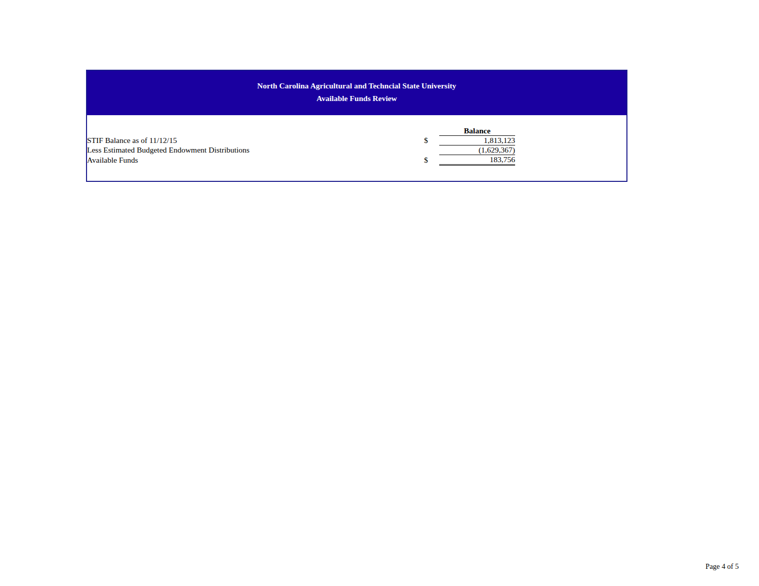North Carolina Agricultural and Techncial State University
Available Funds Review
| | | Balance | |
| STIF Balance as of 11/12/15 | $ | 1,813,123 | |
| Less Estimated Budgeted Endowment Distributions | | (1,629,367) | |
| Available Funds | $ | 183,756 | |
Page 4 of 5